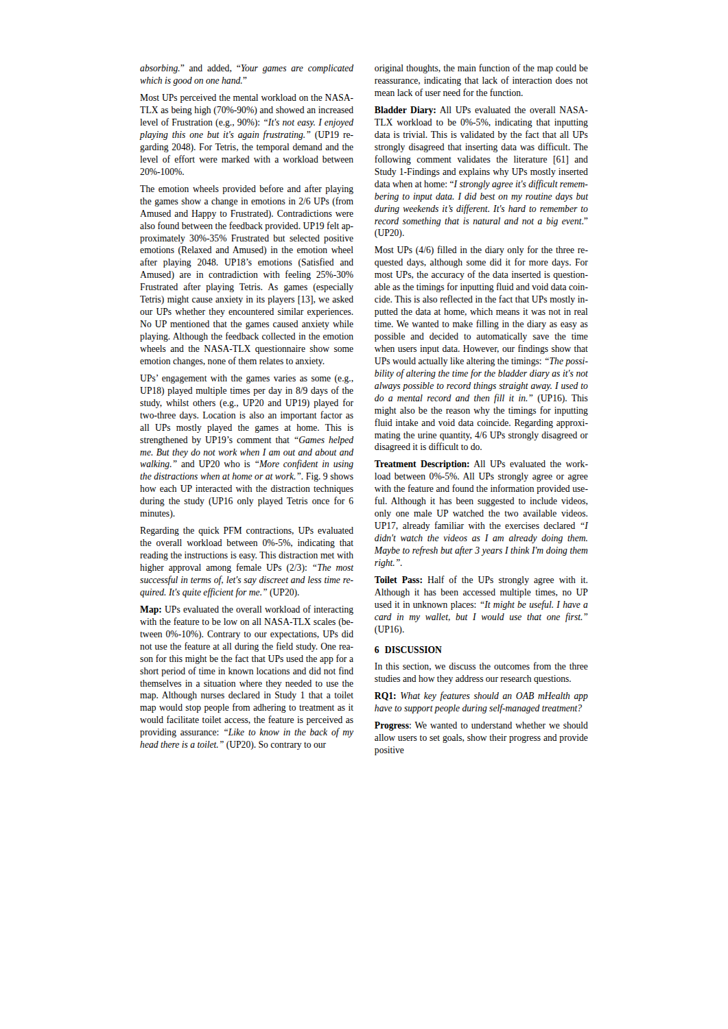absorbing.” and added, “Your games are complicated which is good on one hand.”
Most UPs perceived the mental workload on the NASA-TLX as being high (70%-90%) and showed an increased level of Frustration (e.g., 90%): “It's not easy. I enjoyed playing this one but it's again frustrating.” (UP19 regarding 2048). For Tetris, the temporal demand and the level of effort were marked with a workload between 20%-100%.
The emotion wheels provided before and after playing the games show a change in emotions in 2/6 UPs (from Amused and Happy to Frustrated). Contradictions were also found between the feedback provided. UP19 felt approximately 30%-35% Frustrated but selected positive emotions (Relaxed and Amused) in the emotion wheel after playing 2048. UP18’s emotions (Satisfied and Amused) are in contradiction with feeling 25%-30% Frustrated after playing Tetris. As games (especially Tetris) might cause anxiety in its players [13], we asked our UPs whether they encountered similar experiences. No UP mentioned that the games caused anxiety while playing. Although the feedback collected in the emotion wheels and the NASA-TLX questionnaire show some emotion changes, none of them relates to anxiety.
UPs’ engagement with the games varies as some (e.g., UP18) played multiple times per day in 8/9 days of the study, whilst others (e.g., UP20 and UP19) played for two-three days. Location is also an important factor as all UPs mostly played the games at home. This is strengthened by UP19’s comment that “Games helped me. But they do not work when I am out and about and walking.” and UP20 who is “More confident in using the distractions when at home or at work.”. Fig. 9 shows how each UP interacted with the distraction techniques during the study (UP16 only played Tetris once for 6 minutes).
Regarding the quick PFM contractions, UPs evaluated the overall workload between 0%-5%, indicating that reading the instructions is easy. This distraction met with higher approval among female UPs (2/3): “The most successful in terms of, let's say discreet and less time required. It's quite efficient for me.” (UP20).
Map: UPs evaluated the overall workload of interacting with the feature to be low on all NASA-TLX scales (between 0%-10%). Contrary to our expectations, UPs did not use the feature at all during the field study. One reason for this might be the fact that UPs used the app for a short period of time in known locations and did not find themselves in a situation where they needed to use the map. Although nurses declared in Study 1 that a toilet map would stop people from adhering to treatment as it would facilitate toilet access, the feature is perceived as providing assurance: “Like to know in the back of my head there is a toilet.” (UP20). So contrary to our
original thoughts, the main function of the map could be reassurance, indicating that lack of interaction does not mean lack of user need for the function.
Bladder Diary: All UPs evaluated the overall NASA-TLX workload to be 0%-5%, indicating that inputting data is trivial. This is validated by the fact that all UPs strongly disagreed that inserting data was difficult. The following comment validates the literature [61] and Study 1-Findings and explains why UPs mostly inserted data when at home: “I strongly agree it's difficult remembering to input data. I did best on my routine days but during weekends it’s different. It's hard to remember to record something that is natural and not a big event.” (UP20).
Most UPs (4/6) filled in the diary only for the three requested days, although some did it for more days. For most UPs, the accuracy of the data inserted is questionable as the timings for inputting fluid and void data coincide. This is also reflected in the fact that UPs mostly inputted the data at home, which means it was not in real time. We wanted to make filling in the diary as easy as possible and decided to automatically save the time when users input data. However, our findings show that UPs would actually like altering the timings: “The possibility of altering the time for the bladder diary as it's not always possible to record things straight away. I used to do a mental record and then fill it in.” (UP16). This might also be the reason why the timings for inputting fluid intake and void data coincide. Regarding approximating the urine quantity, 4/6 UPs strongly disagreed or disagreed it is difficult to do.
Treatment Description: All UPs evaluated the workload between 0%-5%. All UPs strongly agree or agree with the feature and found the information provided useful. Although it has been suggested to include videos, only one male UP watched the two available videos. UP17, already familiar with the exercises declared “I didn't watch the videos as I am already doing them. Maybe to refresh but after 3 years I think I'm doing them right.”.
Toilet Pass: Half of the UPs strongly agree with it. Although it has been accessed multiple times, no UP used it in unknown places: “It might be useful. I have a card in my wallet, but I would use that one first.” (UP16).
6 DISCUSSION
In this section, we discuss the outcomes from the three studies and how they address our research questions.
RQ1: What key features should an OAB mHealth app have to support people during self-managed treatment?
Progress: We wanted to understand whether we should allow users to set goals, show their progress and provide positive